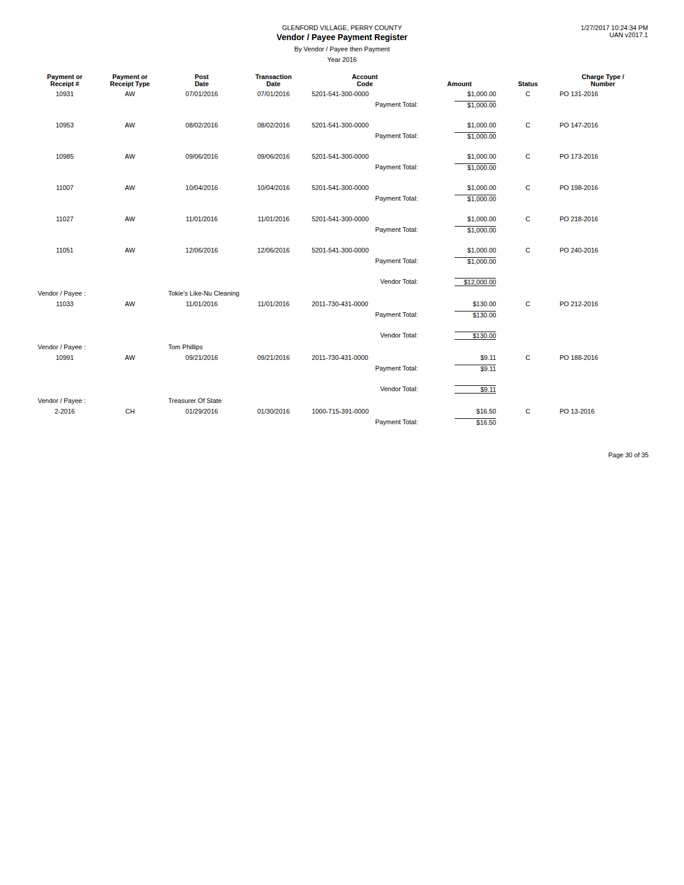| | GLENFORD VILLAGE, PERRY COUNTY Vendor / Payee Payment Register By Vendor / Payee then Payment Year 2016 | 1/27/2017 10:24:34 PM UAN v2017.1 |
| Payment or Receipt # | Payment or Receipt Type | Post Date | Transaction Date | Account Code | Amount | Status | Charge Type / Number |
| --- | --- | --- | --- | --- | --- | --- | --- |
| 10931 | AW | 07/01/2016 | 07/01/2016 | 5201-541-300-0000 | $1,000.00 | C | PO 131-2016 |
| | Payment Total: | $1,000.00 | | |
| 10953 | AW | 08/02/2016 | 08/02/2016 | 5201-541-300-0000 | $1,000.00 | C | PO 147-2016 |
| | Payment Total: | $1,000.00 | | |
| 10985 | AW | 09/06/2016 | 09/06/2016 | 5201-541-300-0000 | $1,000.00 | C | PO 173-2016 |
| | Payment Total: | $1,000.00 | | |
| 11007 | AW | 10/04/2016 | 10/04/2016 | 5201-541-300-0000 | $1,000.00 | C | PO 198-2016 |
| | Payment Total: | $1,000.00 | | |
| 11027 | AW | 11/01/2016 | 11/01/2016 | 5201-541-300-0000 | $1,000.00 | C | PO 218-2016 |
| | Payment Total: | $1,000.00 | | |
| 11051 | AW | 12/06/2016 | 12/06/2016 | 5201-541-300-0000 | $1,000.00 | C | PO 240-2016 |
| | Payment Total: | $1,000.00 | | |
| | Vendor Total: | $12,000.00 | | |
| Vendor / Payee : | Tokie's Like-Nu Cleaning |
| 11033 | AW | 11/01/2016 | 11/01/2016 | 2011-730-431-0000 | $130.00 | C | PO 212-2016 |
| | Payment Total: | $130.00 | | |
| | Vendor Total: | $130.00 | | |
| Vendor / Payee : | Tom Phillips |
| 10991 | AW | 09/21/2016 | 09/21/2016 | 2011-730-431-0000 | $9.11 | C | PO 188-2016 |
| | Payment Total: | $9.11 | | |
| | Vendor Total: | $9.11 | | |
| Vendor / Payee : | Treasurer Of State |
| 2-2016 | CH | 01/29/2016 | 01/30/2016 | 1000-715-391-0000 | $16.50 | C | PO 13-2016 |
| | Payment Total: | $16.50 | | |
Page 30 of 35